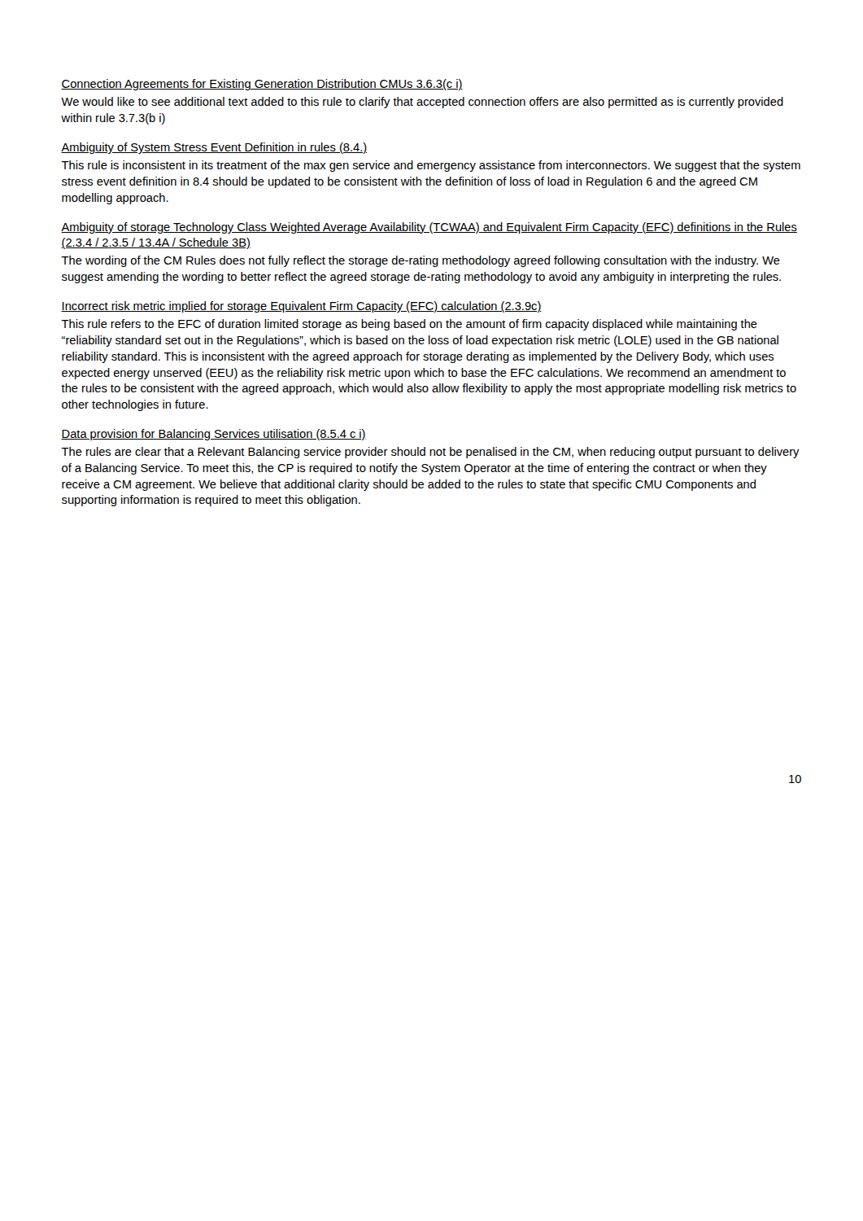Connection Agreements for Existing Generation Distribution CMUs 3.6.3(c i)
We would like to see additional text added to this rule to clarify that accepted connection offers are also permitted as is currently provided within rule 3.7.3(b i)
Ambiguity of System Stress Event Definition in rules (8.4.)
This rule is inconsistent in its treatment of the max gen service and emergency assistance from interconnectors. We suggest that the system stress event definition in 8.4 should be updated to be consistent with the definition of loss of load in Regulation 6 and the agreed CM modelling approach.
Ambiguity of storage Technology Class Weighted Average Availability (TCWAA) and Equivalent Firm Capacity (EFC) definitions in the Rules (2.3.4 / 2.3.5 / 13.4A / Schedule 3B)
The wording of the CM Rules does not fully reflect the storage de-rating methodology agreed following consultation with the industry. We suggest amending the wording to better reflect the agreed storage de-rating methodology to avoid any ambiguity in interpreting the rules.
Incorrect risk metric implied for storage Equivalent Firm Capacity (EFC) calculation (2.3.9c)
This rule refers to the EFC of duration limited storage as being based on the amount of firm capacity displaced while maintaining the “reliability standard set out in the Regulations”, which is based on the loss of load expectation risk metric (LOLE) used in the GB national reliability standard. This is inconsistent with the agreed approach for storage derating as implemented by the Delivery Body, which uses expected energy unserved (EEU) as the reliability risk metric upon which to base the EFC calculations. We recommend an amendment to the rules to be consistent with the agreed approach, which would also allow flexibility to apply the most appropriate modelling risk metrics to other technologies in future.
Data provision for Balancing Services utilisation (8.5.4 c i)
The rules are clear that a Relevant Balancing service provider should not be penalised in the CM, when reducing output pursuant to delivery of a Balancing Service. To meet this, the CP is required to notify the System Operator at the time of entering the contract or when they receive a CM agreement. We believe that additional clarity should be added to the rules to state that specific CMU Components and supporting information is required to meet this obligation.
10